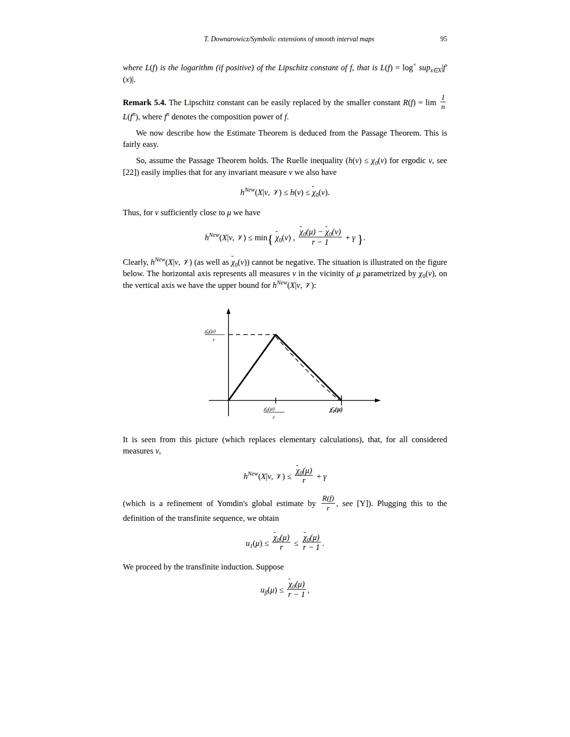T. Downarowicz/Symbolic extensions of smooth interval maps 95
where L(f) is the logarithm (if positive) of the Lipschitz constant of f, that is L(f) = log+ supx∈X|f′(x)|.
Remark 5.4. The Lipschitz constant can be easily replaced by the smaller constant R(f) = lim 1 n L(fn), where fn denotes the composition power of f.
We now describe how the Estimate Theorem is deduced from the Passage Theorem. This is fairly easy.
So, assume the Passage Theorem holds. The Ruelle inequality (h(ν) ≤ χ0(ν) for ergodic ν, see [22]) easily implies that for any invariant measure ν we also have
hNew(X|ν, 𝒱) ≤ h(ν) ≤ χ0(ν).
Thus, for ν sufficiently close to μ we have
hNew(X|ν, 𝒱) ≤ min{ χ0(ν) , χ0(μ) − χ0(ν) r − 1 + γ }.
Clearly, hNew(X|ν, 𝒱) (as well as χ0(ν)) cannot be negative. The situation is illustrated on the figure below. The horizontal axis represents all measures ν in the vicinity of μ parametrized by χ0(ν), on the vertical axis we have the upper bound for hNew(X|ν, 𝒱):
χ̄0(μ) r χ̄0(μ) r χ̄0(μ)
It is seen from this picture (which replaces elementary calculations), that, for all considered measures ν,
hNew(X|ν, 𝒱) ≤ χ0(μ) r + γ
(which is a refinement of Yomdin's global estimate by R(f) r, see [Y]). Plugging this to the definition of the transfinite sequence, we obtain
u1(μ) ≤ χ0(μ) r ≤ χ0(μ) r − 1.
We proceed by the transfinite induction. Suppose
uβ(μ) ≤ χ0(μ) r − 1,